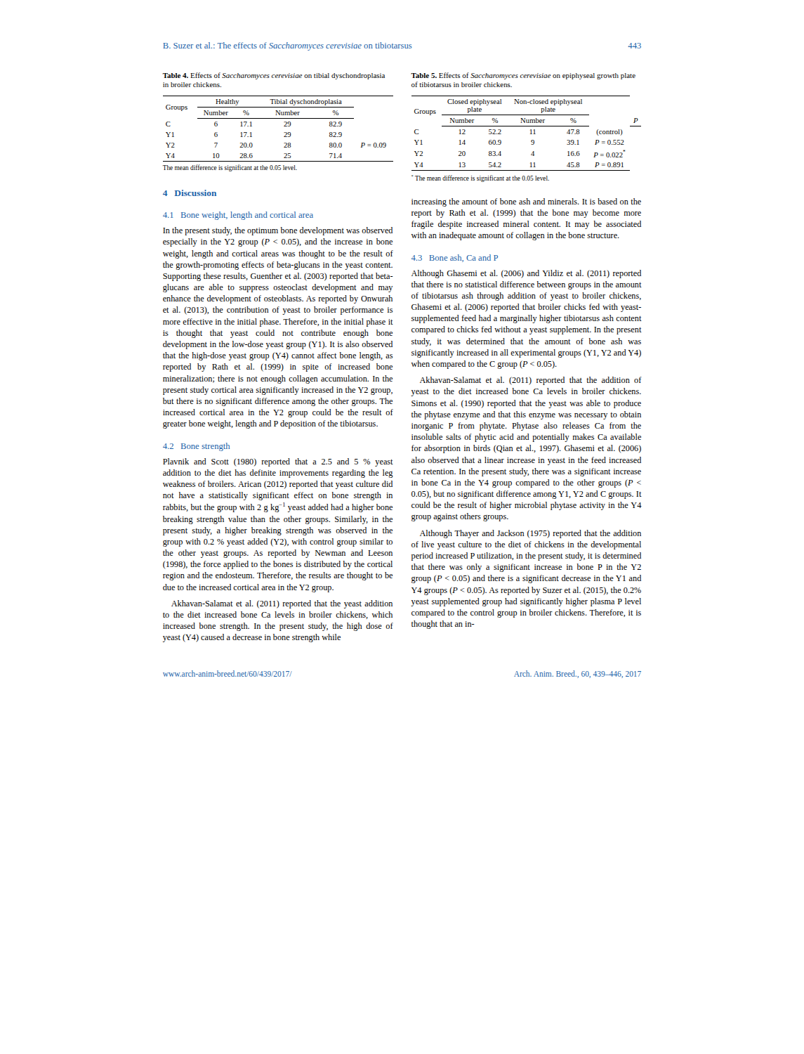B. Suzer et al.: The effects of Saccharomyces cerevisiae on tibiotarsus
443
Table 4. Effects of Saccharomyces cerevisiae on tibial dyschondroplasia in broiler chickens.
| Groups | Healthy | Tibial dyschondroplasia | |
| --- | --- | --- | --- |
| Number | % | Number | % |
| C | 6 | 17.1 | 29 | 82.9 | |
| Y1 | 6 | 17.1 | 29 | 82.9 | |
| Y2 | 7 | 20.0 | 28 | 80.0 | P = 0.09 |
| Y4 | 10 | 28.6 | 25 | 71.4 | |
The mean difference is significant at the 0.05 level.
4 Discussion
4.1 Bone weight, length and cortical area
In the present study, the optimum bone development was observed especially in the Y2 group (P < 0.05), and the increase in bone weight, length and cortical areas was thought to be the result of the growth-promoting effects of beta-glucans in the yeast content. Supporting these results, Guenther et al. (2003) reported that beta-glucans are able to suppress osteoclast development and may enhance the development of osteoblasts. As reported by Onwurah et al. (2013), the contribution of yeast to broiler performance is more effective in the initial phase. Therefore, in the initial phase it is thought that yeast could not contribute enough bone development in the low-dose yeast group (Y1). It is also observed that the high-dose yeast group (Y4) cannot affect bone length, as reported by Rath et al. (1999) in spite of increased bone mineralization; there is not enough collagen accumulation. In the present study cortical area significantly increased in the Y2 group, but there is no significant difference among the other groups. The increased cortical area in the Y2 group could be the result of greater bone weight, length and P deposition of the tibiotarsus.
4.2 Bone strength
Plavnik and Scott (1980) reported that a 2.5 and 5 % yeast addition to the diet has definite improvements regarding the leg weakness of broilers. Arican (2012) reported that yeast culture did not have a statistically significant effect on bone strength in rabbits, but the group with 2 g kg−1 yeast added had a higher bone breaking strength value than the other groups. Similarly, in the present study, a higher breaking strength was observed in the group with 0.2 % yeast added (Y2), with control group similar to the other yeast groups. As reported by Newman and Leeson (1998), the force applied to the bones is distributed by the cortical region and the endosteum. Therefore, the results are thought to be due to the increased cortical area in the Y2 group.
Akhavan-Salamat et al. (2011) reported that the yeast addition to the diet increased bone Ca levels in broiler chickens, which increased bone strength. In the present study, the high dose of yeast (Y4) caused a decrease in bone strength while
Table 5. Effects of Saccharomyces cerevisiae on epiphyseal growth plate of tibiotarsus in broiler chickens.
| Groups | Closed epiphyseal plate | Non-closed epiphyseal plate | |
| --- | --- | --- | --- |
| Number | % | Number | % | P |
| C | 12 | 52.2 | 11 | 47.8 | (control) |
| Y1 | 14 | 60.9 | 9 | 39.1 | P = 0.552 |
| Y2 | 20 | 83.4 | 4 | 16.6 | P = 0.022 * |
| Y4 | 13 | 54.2 | 11 | 45.8 | P = 0.891 |
* The mean difference is significant at the 0.05 level.
increasing the amount of bone ash and minerals. It is based on the report by Rath et al. (1999) that the bone may become more fragile despite increased mineral content. It may be associated with an inadequate amount of collagen in the bone structure.
4.3 Bone ash, Ca and P
Although Ghasemi et al. (2006) and Yildiz et al. (2011) reported that there is no statistical difference between groups in the amount of tibiotarsus ash through addition of yeast to broiler chickens, Ghasemi et al. (2006) reported that broiler chicks fed with yeast-supplemented feed had a marginally higher tibiotarsus ash content compared to chicks fed without a yeast supplement. In the present study, it was determined that the amount of bone ash was significantly increased in all experimental groups (Y1, Y2 and Y4) when compared to the C group (P < 0.05).
Akhavan-Salamat et al. (2011) reported that the addition of yeast to the diet increased bone Ca levels in broiler chickens. Simons et al. (1990) reported that the yeast was able to produce the phytase enzyme and that this enzyme was necessary to obtain inorganic P from phytate. Phytase also releases Ca from the insoluble salts of phytic acid and potentially makes Ca available for absorption in birds (Qian et al., 1997). Ghasemi et al. (2006) also observed that a linear increase in yeast in the feed increased Ca retention. In the present study, there was a significant increase in bone Ca in the Y4 group compared to the other groups (P < 0.05), but no significant difference among Y1, Y2 and C groups. It could be the result of higher microbial phytase activity in the Y4 group against others groups.
Although Thayer and Jackson (1975) reported that the addition of live yeast culture to the diet of chickens in the developmental period increased P utilization, in the present study, it is determined that there was only a significant increase in bone P in the Y2 group (P < 0.05) and there is a significant decrease in the Y1 and Y4 groups (P < 0.05). As reported by Suzer et al. (2015), the 0.2% yeast supplemented group had significantly higher plasma P level compared to the control group in broiler chickens. Therefore, it is thought that an in-
www.arch-anim-breed.net/60/439/2017/
Arch. Anim. Breed., 60, 439–446, 2017